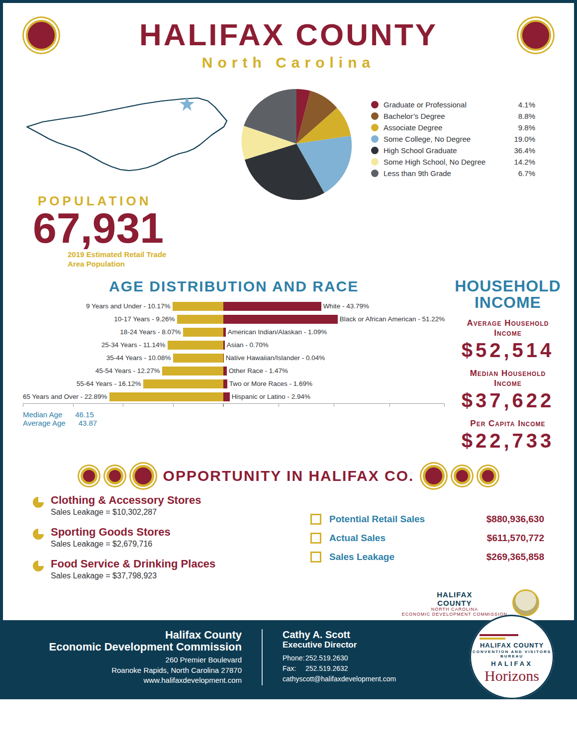HALIFAX COUNTY
North Carolina
POPULATION
67,931
2019 Estimated Retail Trade
Area Population
| Graduate or Professional | 4.1% |
| Bachelor’s Degree | 8.8% |
| Associate Degree | 9.8% |
| Some College, No Degree | 19.0% |
| High School Graduate | 36.4% |
| Some High School, No Degree | 14.2% |
| Less than 9th Grade | 6.7% |
AGE DISTRIBUTION AND RACE
9 Years and Under - 10.17%
10-17 Years - 9.26%
18-24 Years - 8.07%
25-34 Years - 11.14%
35-44 Years - 10.08%
45-54 Years - 12.27%
55-64 Years - 16.12%
65 Years and Over - 22.89%
White - 43.79%
Black or African American - 51.22%
American Indian/Alaskan - 1.09%
Asian - 0.70%
Native Hawaiian/Islander - 0.04%
Other Race - 1.47%
Two or More Races - 1.69%
Hispanic or Latino - 2.94%
Median Age 46.15
Average Age 43.87
HOUSEHOLD
INCOME
Average Household Income
$52,514
Median Household Income
$37,622
Per Capita Income
$22,733
OPPORTUNITY IN HALIFAX CO.
Clothing & Accessory Stores
Sales Leakage = $10,302,287
Sporting Goods Stores
Sales Leakage = $2,679,716
Food Service & Drinking Places
Sales Leakage = $37,798,923
Potential Retail Sales $880,936,630
Actual Sales $611,570,772
Sales Leakage $269,365,858
HALIFAX
COUNTY
NORTH CAROLINA
ECONOMIC DEVELOPMENT COMMISSION
Halifax County
Economic Development Commission
260 Premier Boulevard
Roanoke Rapids, North Carolina 27870
www.halifaxdevelopment.com
Cathy A. Scott
Executive Director
Phone: 252.519.2630
Fax: 252.519.2632
cathyscott@halifaxdevelopment.com
HALIFAX COUNTY CONVENTION AND VISITORS BUREAU
HALIFAX
Horizons